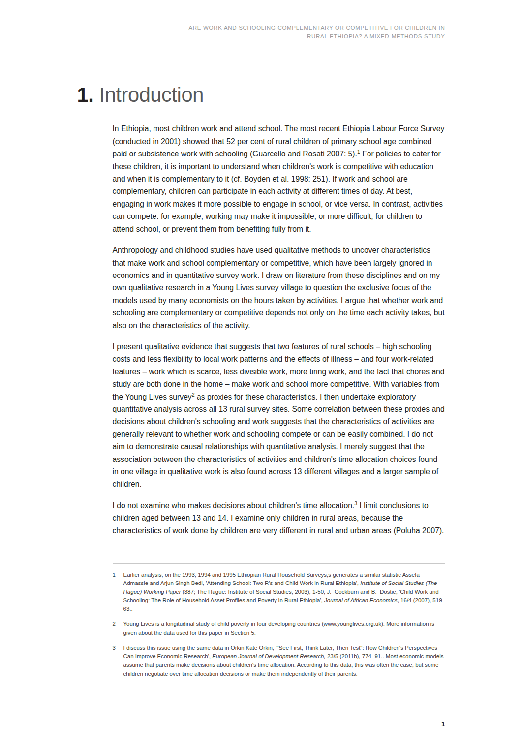Are work and schooling complementary or competitive for children in rural Ethiopia? A mixed-methods study
1. Introduction
In Ethiopia, most children work and attend school. The most recent Ethiopia Labour Force Survey (conducted in 2001) showed that 52 per cent of rural children of primary school age combined paid or subsistence work with schooling (Guarcello and Rosati 2007: 5).1 For policies to cater for these children, it is important to understand when children's work is competitive with education and when it is complementary to it (cf. Boyden et al. 1998: 251). If work and school are complementary, children can participate in each activity at different times of day. At best, engaging in work makes it more possible to engage in school, or vice versa. In contrast, activities can compete: for example, working may make it impossible, or more difficult, for children to attend school, or prevent them from benefiting fully from it.
Anthropology and childhood studies have used qualitative methods to uncover characteristics that make work and school complementary or competitive, which have been largely ignored in economics and in quantitative survey work. I draw on literature from these disciplines and on my own qualitative research in a Young Lives survey village to question the exclusive focus of the models used by many economists on the hours taken by activities. I argue that whether work and schooling are complementary or competitive depends not only on the time each activity takes, but also on the characteristics of the activity.
I present qualitative evidence that suggests that two features of rural schools – high schooling costs and less flexibility to local work patterns and the effects of illness – and four work-related features – work which is scarce, less divisible work, more tiring work, and the fact that chores and study are both done in the home – make work and school more competitive. With variables from the Young Lives survey2 as proxies for these characteristics, I then undertake exploratory quantitative analysis across all 13 rural survey sites. Some correlation between these proxies and decisions about children's schooling and work suggests that the characteristics of activities are generally relevant to whether work and schooling compete or can be easily combined. I do not aim to demonstrate causal relationships with quantitative analysis. I merely suggest that the association between the characteristics of activities and children's time allocation choices found in one village in qualitative work is also found across 13 different villages and a larger sample of children.
I do not examine who makes decisions about children's time allocation.3 I limit conclusions to children aged between 13 and 14. I examine only children in rural areas, because the characteristics of work done by children are very different in rural and urban areas (Poluha 2007).
Earlier analysis, on the 1993, 1994 and 1995 Ethiopian Rural Household Surveys,s generates a similar statistic Assefa Admassie and Arjun Singh Bedi, 'Attending School: Two R's and Child Work in Rural Ethiopia', Institute of Social Studies (The Hague) Working Paper (387; The Hague: Institute of Social Studies, 2003), 1-50, J. Cockburn and B. Dostie, 'Child Work and Schooling: The Role of Household Asset Profiles and Poverty in Rural Ethiopia', Journal of African Economics, 16/4 (2007), 519-63..
Young Lives is a longitudinal study of child poverty in four developing countries (www.younglives.org.uk). More information is given about the data used for this paper in Section 5.
I discuss this issue using the same data in Orkin Kate Orkin, '"See First, Think Later, Then Test": How Children's Perspectives Can Improve Economic Research', European Journal of Development Research, 23/5 (2011b), 774–91.. Most economic models assume that parents make decisions about children's time allocation. According to this data, this was often the case, but some children negotiate over time allocation decisions or make them independently of their parents.
1